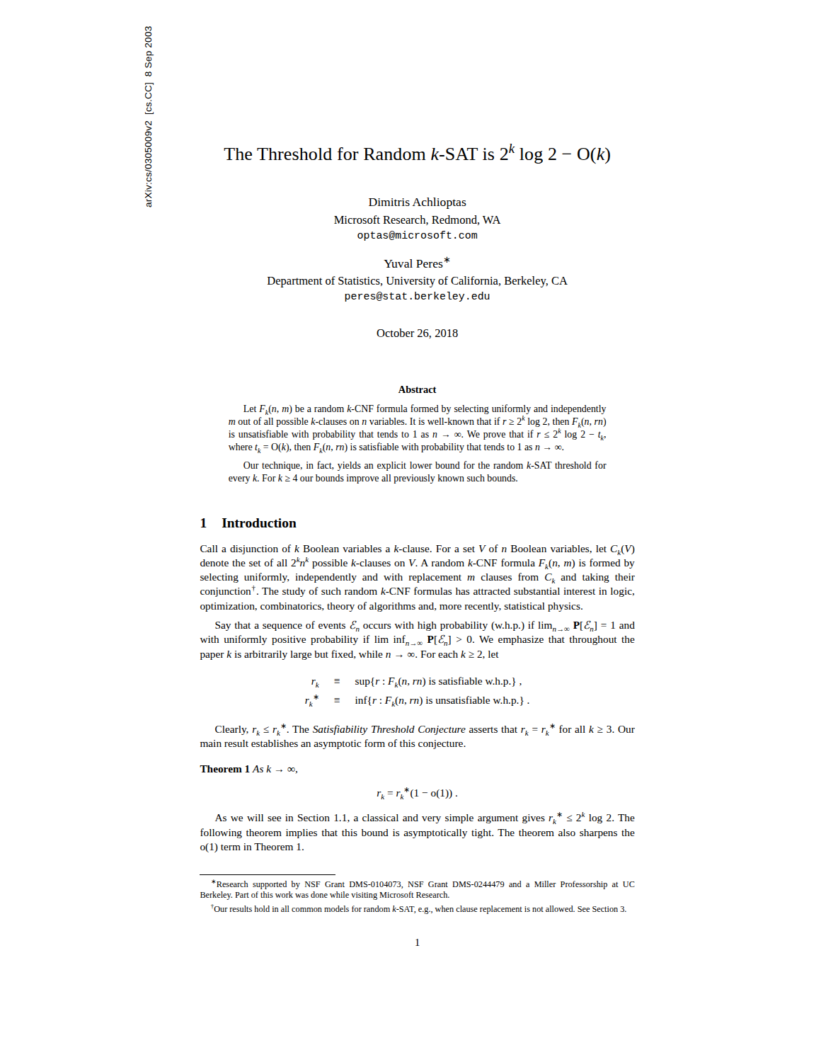arXiv:cs/0305009v2 [cs.CC] 8 Sep 2003
The Threshold for Random k-SAT is 2k log 2 − O(k)
Dimitris Achlioptas
Microsoft Research, Redmond, WA
optas@microsoft.com
Yuval Peres∗
Department of Statistics, University of California, Berkeley, CA
peres@stat.berkeley.edu
October 26, 2018
Abstract
Let Fk(n, m) be a random k-CNF formula formed by selecting uniformly and independently m out of all possible k-clauses on n variables. It is well-known that if r ≥ 2k log 2, then Fk(n, rn) is unsatisfiable with probability that tends to 1 as n → ∞. We prove that if r ≤ 2k log 2 − tk, where tk = O(k), then Fk(n, rn) is satisfiable with probability that tends to 1 as n → ∞.
Our technique, in fact, yields an explicit lower bound for the random k-SAT threshold for every k. For k ≥ 4 our bounds improve all previously known such bounds.
1 Introduction
Call a disjunction of k Boolean variables a k-clause. For a set V of n Boolean variables, let Ck(V) denote the set of all 2knk possible k-clauses on V. A random k-CNF formula Fk(n, m) is formed by selecting uniformly, independently and with replacement m clauses from Ck and taking their conjunction†. The study of such random k-CNF formulas has attracted substantial interest in logic, optimization, combinatorics, theory of algorithms and, more recently, statistical physics.
Say that a sequence of events ℰn occurs with high probability (w.h.p.) if limn→∞ P[ℰn] = 1 and with uniformly positive probability if lim infn→∞ P[ℰn] > 0. We emphasize that throughout the paper k is arbitrarily large but fixed, while n → ∞. For each k ≥ 2, let
| r k | ≡ | sup{ r : F k ( n , rn ) is satisfiable w.h.p.} , |
| r k ∗ | ≡ | inf{ r : F k ( n , rn ) is unsatisfiable w.h.p.} . |
Clearly, rk ≤ rk∗. The Satisfiability Threshold Conjecture asserts that rk = rk∗ for all k ≥ 3. Our main result establishes an asymptotic form of this conjecture.
Theorem 1 As k → ∞,
rk = rk∗(1 − o(1)) .
As we will see in Section 1.1, a classical and very simple argument gives rk∗ ≤ 2k log 2. The following theorem implies that this bound is asymptotically tight. The theorem also sharpens the o(1) term in Theorem 1.
∗Research supported by NSF Grant DMS-0104073, NSF Grant DMS-0244479 and a Miller Professorship at UC Berkeley. Part of this work was done while visiting Microsoft Research.
†Our results hold in all common models for random k-SAT, e.g., when clause replacement is not allowed. See Section 3.
1